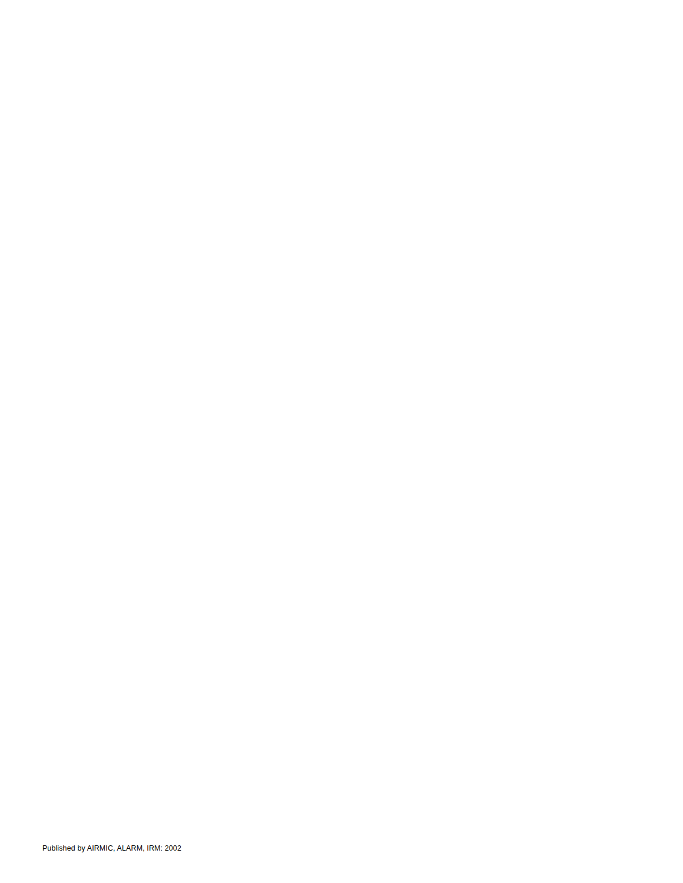Published by AIRMIC, ALARM, IRM: 2002